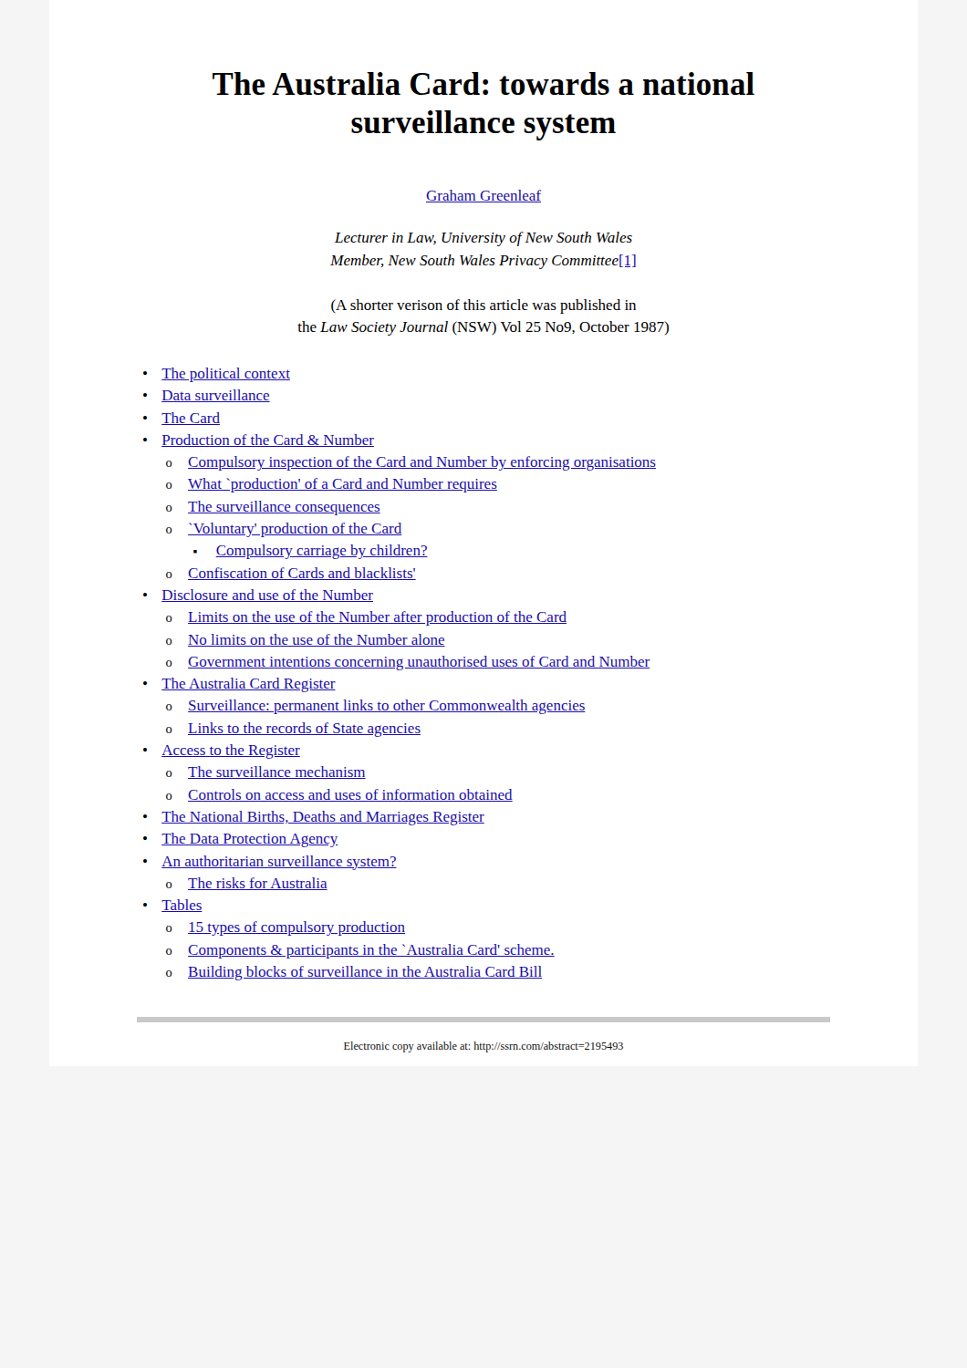The Australia Card: towards a national
surveillance system
Graham Greenleaf
Lecturer in Law, University of New South Wales
Member, New South Wales Privacy Committee[1]
(A shorter verison of this article was published in
the Law Society Journal (NSW) Vol 25 No9, October 1987)
The political context
Data surveillance
The Card
Production of the Card & Number
Compulsory inspection of the Card and Number by enforcing organisations
What `production' of a Card and Number requires
The surveillance consequences
`Voluntary' production of the Card
Compulsory carriage by children?
Confiscation of Cards and blacklists'
Disclosure and use of the Number
Limits on the use of the Number after production of the Card
No limits on the use of the Number alone
Government intentions concerning unauthorised uses of Card and Number
The Australia Card Register
Surveillance: permanent links to other Commonwealth agencies
Links to the records of State agencies
Access to the Register
The surveillance mechanism
Controls on access and uses of information obtained
The National Births, Deaths and Marriages Register
The Data Protection Agency
An authoritarian surveillance system?
The risks for Australia
Tables
15 types of compulsory production
Components & participants in the `Australia Card' scheme.
Building blocks of surveillance in the Australia Card Bill
Electronic copy available at: http://ssrn.com/abstract=2195493